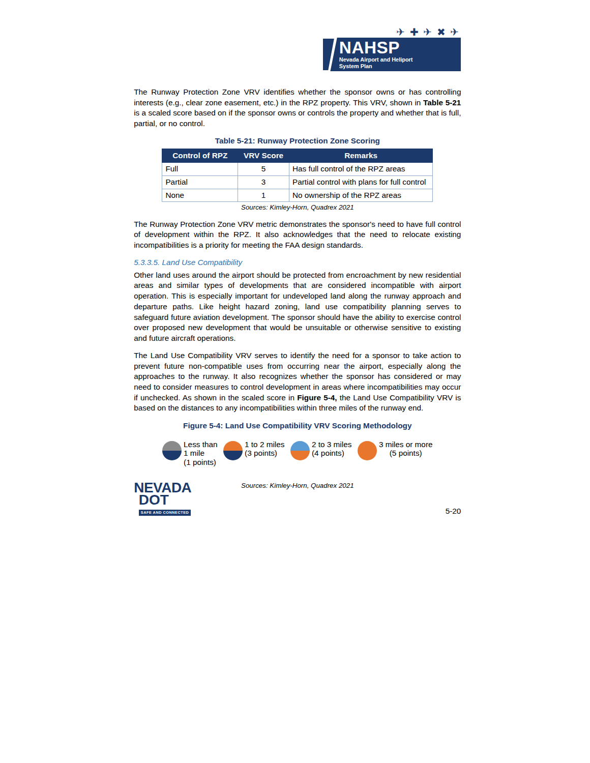✈ ✚ ✈ ✖ ✈
NAHSP
Nevada Airport and Heliport
System Plan
The Runway Protection Zone VRV identifies whether the sponsor owns or has controlling interests (e.g., clear zone easement, etc.) in the RPZ property. This VRV, shown in Table 5-21 is a scaled score based on if the sponsor owns or controls the property and whether that is full, partial, or no control.
Table 5-21: Runway Protection Zone Scoring
| Control of RPZ | VRV Score | Remarks |
| --- | --- | --- |
| Full | 5 | Has full control of the RPZ areas |
| Partial | 3 | Partial control with plans for full control |
| None | 1 | No ownership of the RPZ areas |
Sources: Kimley-Horn, Quadrex 2021
The Runway Protection Zone VRV metric demonstrates the sponsor's need to have full control of development within the RPZ. It also acknowledges that the need to relocate existing incompatibilities is a priority for meeting the FAA design standards.
5.3.3.5. Land Use Compatibility
Other land uses around the airport should be protected from encroachment by new residential areas and similar types of developments that are considered incompatible with airport operation. This is especially important for undeveloped land along the runway approach and departure paths. Like height hazard zoning, land use compatibility planning serves to safeguard future aviation development. The sponsor should have the ability to exercise control over proposed new development that would be unsuitable or otherwise sensitive to existing and future aircraft operations.
The Land Use Compatibility VRV serves to identify the need for a sponsor to take action to prevent future non-compatible uses from occurring near the airport, especially along the approaches to the runway. It also recognizes whether the sponsor has considered or may need to consider measures to control development in areas where incompatibilities may occur if unchecked. As shown in the scaled score in Figure 5-4, the Land Use Compatibility VRV is based on the distances to any incompatibilities within three miles of the runway end.
Figure 5-4: Land Use Compatibility VRV Scoring Methodology
Less than
1 mile(1 points)
1 to 2 miles(3 points)
2 to 3 miles(4 points)
3 miles or more(5 points)
Sources: Kimley-Horn, Quadrex 2021
NEVADA
DOT
SAFE AND CONNECTED
5-20